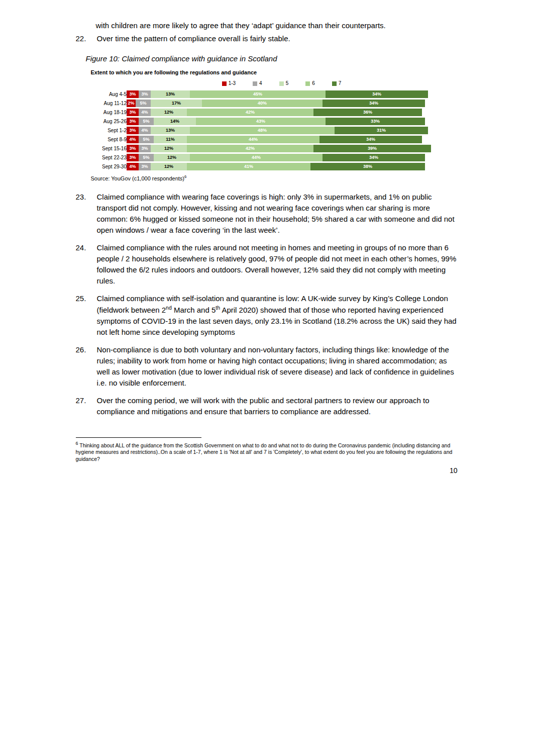with children are more likely to agree that they ‘adapt’ guidance than their counterparts.
22. Over time the pattern of compliance overall is fairly stable.
Figure 10: Claimed compliance with guidance in Scotland
Extent to which you are following the regulations and guidance
1-3 4 5 6 7
| Aug 4-5 | 3% 3% 13% 45% 34% |
| Aug 11-12 | 2% 5% 17% 40% 34% |
| Aug 18-19 | 3% 4% 12% 42% 36% |
| Aug 25-26 | 3% 5% 14% 43% 33% |
| Sept 1-2 | 3% 4% 13% 48% 31% |
| Sept 8-9 | 4% 5% 11% 44% 34% |
| Sept 15-16 | 3% 3% 12% 42% 39% |
| Sept 22-23 | 3% 5% 12% 44% 34% |
| Sept 29-30 | 4% 3% 12% 41% 38% |
Source: YouGov (c1,000 respondents)6
23. Claimed compliance with wearing face coverings is high: only 3% in supermarkets, and 1% on public transport did not comply. However, kissing and not wearing face coverings when car sharing is more common: 6% hugged or kissed someone not in their household; 5% shared a car with someone and did not open windows / wear a face covering ‘in the last week’.
24. Claimed compliance with the rules around not meeting in homes and meeting in groups of no more than 6 people / 2 households elsewhere is relatively good, 97% of people did not meet in each other’s homes, 99% followed the 6/2 rules indoors and outdoors. Overall however, 12% said they did not comply with meeting rules.
25. Claimed compliance with self-isolation and quarantine is low: A UK-wide survey by King’s College London (fieldwork between 2nd March and 5th April 2020) showed that of those who reported having experienced symptoms of COVID-19 in the last seven days, only 23.1% in Scotland (18.2% across the UK) said they had not left home since developing symptoms
26. Non-compliance is due to both voluntary and non-voluntary factors, including things like: knowledge of the rules; inability to work from home or having high contact occupations; living in shared accommodation; as well as lower motivation (due to lower individual risk of severe disease) and lack of confidence in guidelines i.e. no visible enforcement.
27. Over the coming period, we will work with the public and sectoral partners to review our approach to compliance and mitigations and ensure that barriers to compliance are addressed.
6 Thinking about ALL of the guidance from the Scottish Government on what to do and what not to do during the Coronavirus pandemic (including distancing and hygiene measures and restrictions)..On a scale of 1-7, where 1 is 'Not at all' and 7 is 'Completely', to what extent do you feel you are following the regulations and guidance?
10